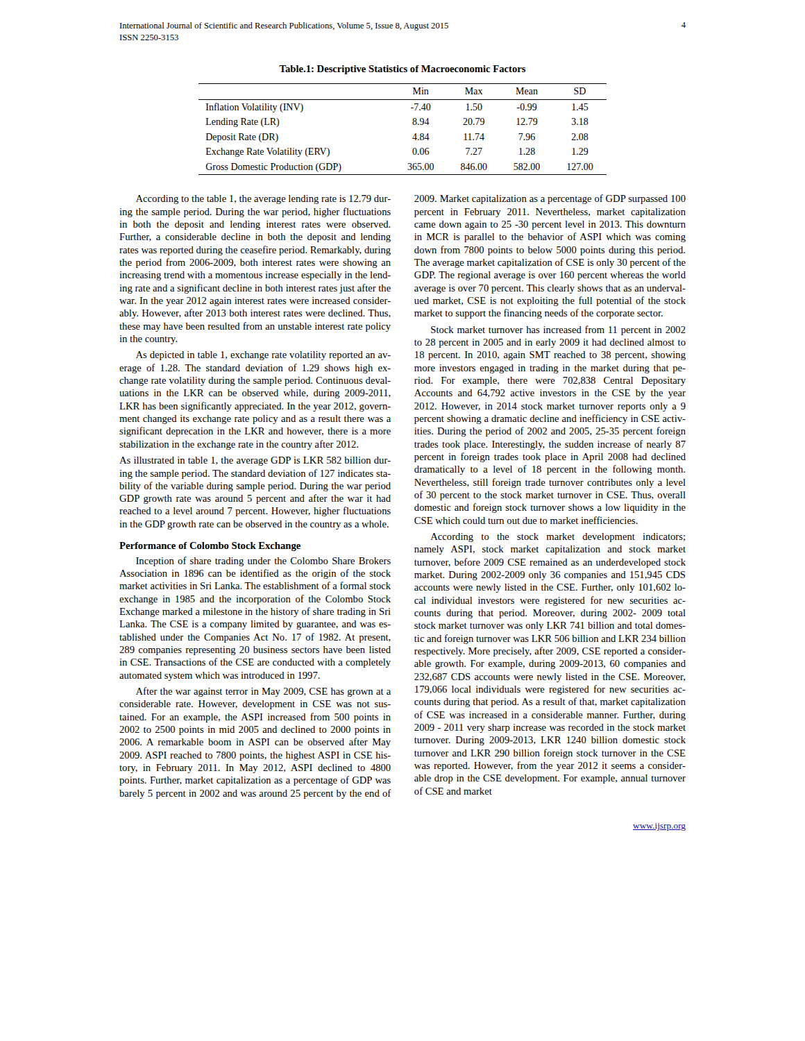International Journal of Scientific and Research Publications, Volume 5, Issue 8, August 2015
ISSN 2250-3153
4
Table.1: Descriptive Statistics of Macroeconomic Factors
| | Min | Max | Mean | SD |
| --- | --- | --- | --- | --- |
| Inflation Volatility (INV) | -7.40 | 1.50 | -0.99 | 1.45 |
| Lending Rate (LR) | 8.94 | 20.79 | 12.79 | 3.18 |
| Deposit Rate (DR) | 4.84 | 11.74 | 7.96 | 2.08 |
| Exchange Rate Volatility (ERV) | 0.06 | 7.27 | 1.28 | 1.29 |
| Gross Domestic Production (GDP) | 365.00 | 846.00 | 582.00 | 127.00 |
According to the table 1, the average lending rate is 12.79 during the sample period. During the war period, higher fluctuations in both the deposit and lending interest rates were observed. Further, a considerable decline in both the deposit and lending rates was reported during the ceasefire period. Remarkably, during the period from 2006-2009, both interest rates were showing an increasing trend with a momentous increase especially in the lending rate and a significant decline in both interest rates just after the war. In the year 2012 again interest rates were increased considerably. However, after 2013 both interest rates were declined. Thus, these may have been resulted from an unstable interest rate policy in the country.
As depicted in table 1, exchange rate volatility reported an average of 1.28. The standard deviation of 1.29 shows high exchange rate volatility during the sample period. Continuous devaluations in the LKR can be observed while, during 2009-2011, LKR has been significantly appreciated. In the year 2012, government changed its exchange rate policy and as a result there was a significant deprecation in the LKR and however, there is a more stabilization in the exchange rate in the country after 2012.
As illustrated in table 1, the average GDP is LKR 582 billion during the sample period. The standard deviation of 127 indicates stability of the variable during sample period. During the war period GDP growth rate was around 5 percent and after the war it had reached to a level around 7 percent. However, higher fluctuations in the GDP growth rate can be observed in the country as a whole.
Performance of Colombo Stock Exchange
Inception of share trading under the Colombo Share Brokers Association in 1896 can be identified as the origin of the stock market activities in Sri Lanka. The establishment of a formal stock exchange in 1985 and the incorporation of the Colombo Stock Exchange marked a milestone in the history of share trading in Sri Lanka. The CSE is a company limited by guarantee, and was established under the Companies Act No. 17 of 1982. At present, 289 companies representing 20 business sectors have been listed in CSE. Transactions of the CSE are conducted with a completely automated system which was introduced in 1997.
After the war against terror in May 2009, CSE has grown at a considerable rate. However, development in CSE was not sustained. For an example, the ASPI increased from 500 points in 2002 to 2500 points in mid 2005 and declined to 2000 points in 2006. A remarkable boom in ASPI can be observed after May 2009. ASPI reached to 7800 points, the highest ASPI in CSE history, in February 2011. In May 2012, ASPI declined to 4800 points. Further, market capitalization as a percentage of GDP was barely 5 percent in 2002 and was around 25 percent by the end of 2009. Market capitalization as a percentage of GDP surpassed 100 percent in February 2011. Nevertheless, market capitalization came down again to 25 -30 percent level in 2013. This downturn in MCR is parallel to the behavior of ASPI which was coming down from 7800 points to below 5000 points during this period. The average market capitalization of CSE is only 30 percent of the GDP. The regional average is over 160 percent whereas the world average is over 70 percent. This clearly shows that as an undervalued market, CSE is not exploiting the full potential of the stock market to support the financing needs of the corporate sector.
Stock market turnover has increased from 11 percent in 2002 to 28 percent in 2005 and in early 2009 it had declined almost to 18 percent. In 2010, again SMT reached to 38 percent, showing more investors engaged in trading in the market during that period. For example, there were 702,838 Central Depositary Accounts and 64,792 active investors in the CSE by the year 2012. However, in 2014 stock market turnover reports only a 9 percent showing a dramatic decline and inefficiency in CSE activities. During the period of 2002 and 2005, 25-35 percent foreign trades took place. Interestingly, the sudden increase of nearly 87 percent in foreign trades took place in April 2008 had declined dramatically to a level of 18 percent in the following month. Nevertheless, still foreign trade turnover contributes only a level of 30 percent to the stock market turnover in CSE. Thus, overall domestic and foreign stock turnover shows a low liquidity in the CSE which could turn out due to market inefficiencies.
According to the stock market development indicators; namely ASPI, stock market capitalization and stock market turnover, before 2009 CSE remained as an underdeveloped stock market. During 2002-2009 only 36 companies and 151,945 CDS accounts were newly listed in the CSE. Further, only 101,602 local individual investors were registered for new securities accounts during that period. Moreover, during 2002- 2009 total stock market turnover was only LKR 741 billion and total domestic and foreign turnover was LKR 506 billion and LKR 234 billion respectively. More precisely, after 2009, CSE reported a considerable growth. For example, during 2009-2013, 60 companies and 232,687 CDS accounts were newly listed in the CSE. Moreover, 179,066 local individuals were registered for new securities accounts during that period. As a result of that, market capitalization of CSE was increased in a considerable manner. Further, during 2009 - 2011 very sharp increase was recorded in the stock market turnover. During 2009-2013, LKR 1240 billion domestic stock turnover and LKR 290 billion foreign stock turnover in the CSE was reported. However, from the year 2012 it seems a considerable drop in the CSE development. For example, annual turnover of CSE and market
www.ijsrp.org